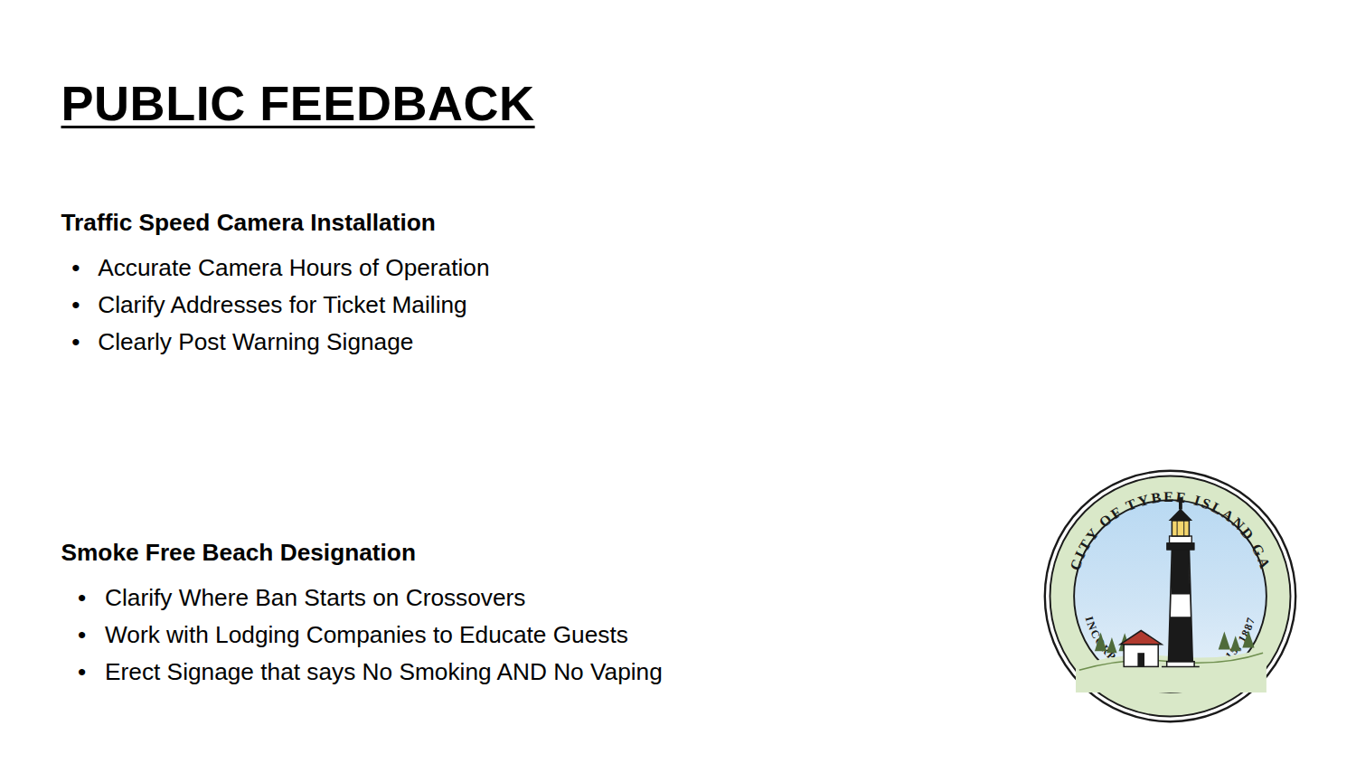PUBLIC FEEDBACK
Traffic Speed Camera Installation
Accurate Camera Hours of Operation
Clarify Addresses for Ticket Mailing
Clearly Post Warning Signage
Smoke Free Beach Designation
Clarify Where Ban Starts on Crossovers
Work with Lodging Companies to Educate Guests
Erect Signage that says No Smoking AND No Vaping
CITY OF TYBEE ISLAND GA INCORPORATED OCTOBER 15, 1887